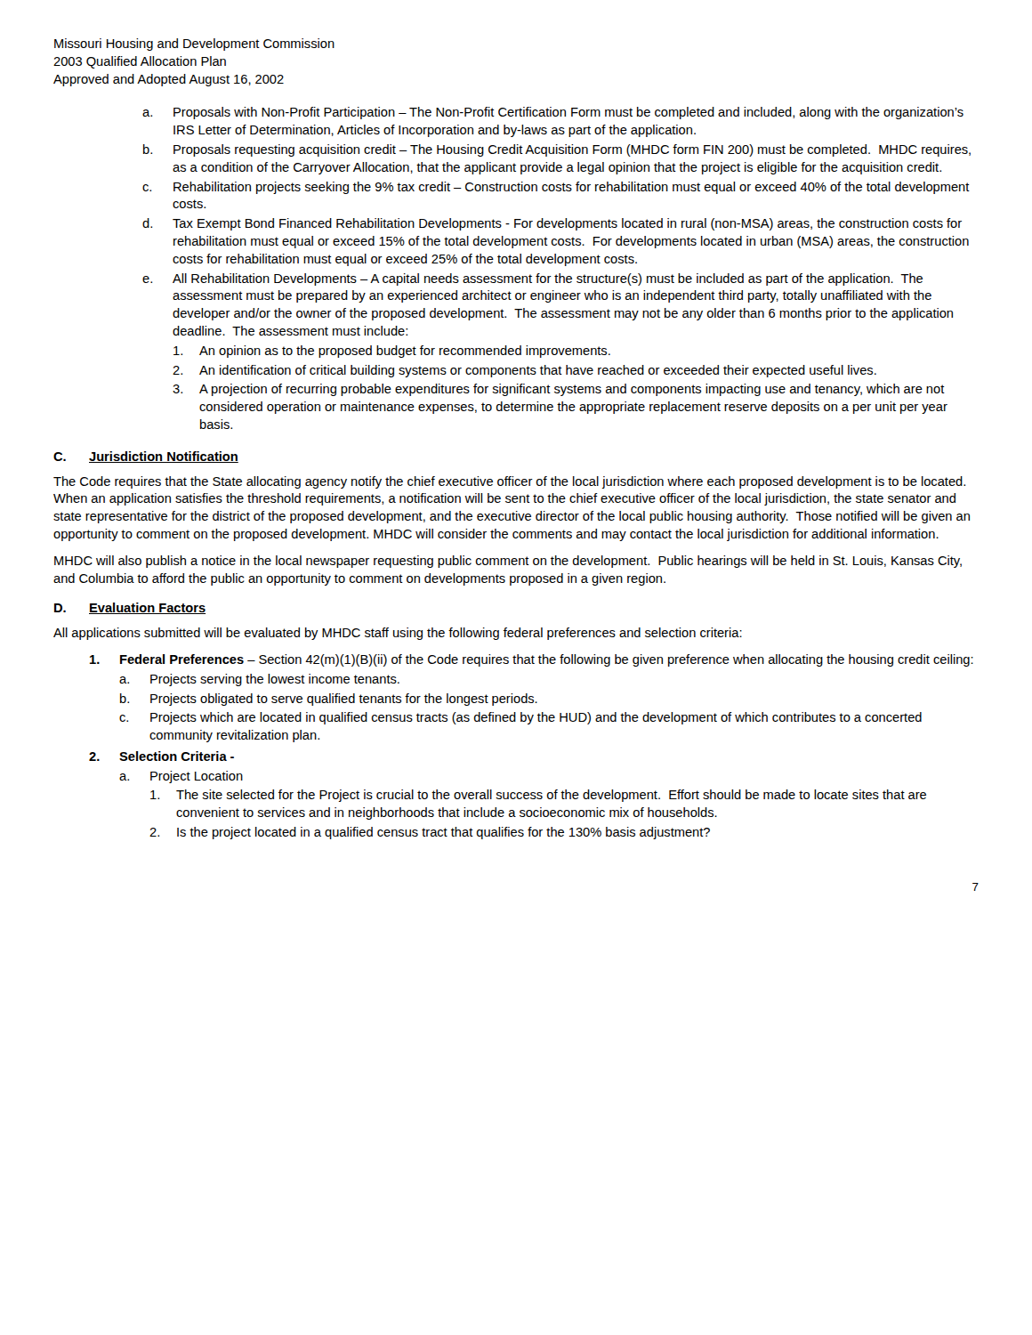Missouri Housing and Development Commission
2003 Qualified Allocation Plan
Approved and Adopted August 16, 2002
a.
Proposals with Non-Profit Participation – The Non-Profit Certification Form must be completed and included, along with the organization’s IRS Letter of Determination, Articles of Incorporation and by-laws as part of the application.
b.
Proposals requesting acquisition credit – The Housing Credit Acquisition Form (MHDC form FIN 200) must be completed. MHDC requires, as a condition of the Carryover Allocation, that the applicant provide a legal opinion that the project is eligible for the acquisition credit.
c.
Rehabilitation projects seeking the 9% tax credit – Construction costs for rehabilitation must equal or exceed 40% of the total development costs.
d.
Tax Exempt Bond Financed Rehabilitation Developments - For developments located in rural (non-MSA) areas, the construction costs for rehabilitation must equal or exceed 15% of the total development costs. For developments located in urban (MSA) areas, the construction costs for rehabilitation must equal or exceed 25% of the total development costs.
e.
All Rehabilitation Developments – A capital needs assessment for the structure(s) must be included as part of the application. The assessment must be prepared by an experienced architect or engineer who is an independent third party, totally unaffiliated with the developer and/or the owner of the proposed development. The assessment may not be any older than 6 months prior to the application deadline. The assessment must include:
1.
An opinion as to the proposed budget for recommended improvements.
2.
An identification of critical building systems or components that have reached or exceeded their expected useful lives.
3.
A projection of recurring probable expenditures for significant systems and components impacting use and tenancy, which are not considered operation or maintenance expenses, to determine the appropriate replacement reserve deposits on a per unit per year basis.
C.
Jurisdiction Notification
The Code requires that the State allocating agency notify the chief executive officer of the local jurisdiction where each proposed development is to be located. When an application satisfies the threshold requirements, a notification will be sent to the chief executive officer of the local jurisdiction, the state senator and state representative for the district of the proposed development, and the executive director of the local public housing authority. Those notified will be given an opportunity to comment on the proposed development. MHDC will consider the comments and may contact the local jurisdiction for additional information.
MHDC will also publish a notice in the local newspaper requesting public comment on the development. Public hearings will be held in St. Louis, Kansas City, and Columbia to afford the public an opportunity to comment on developments proposed in a given region.
D.
Evaluation Factors
All applications submitted will be evaluated by MHDC staff using the following federal preferences and selection criteria:
1.
Federal Preferences – Section 42(m)(1)(B)(ii) of the Code requires that the following be given preference when allocating the housing credit ceiling:
a.
Projects serving the lowest income tenants.
b.
Projects obligated to serve qualified tenants for the longest periods.
c.
Projects which are located in qualified census tracts (as defined by the HUD) and the development of which contributes to a concerted community revitalization plan.
2.
Selection Criteria -
a.
Project Location
1.
The site selected for the Project is crucial to the overall success of the development. Effort should be made to locate sites that are convenient to services and in neighborhoods that include a socioeconomic mix of households.
2.
Is the project located in a qualified census tract that qualifies for the 130% basis adjustment?
7